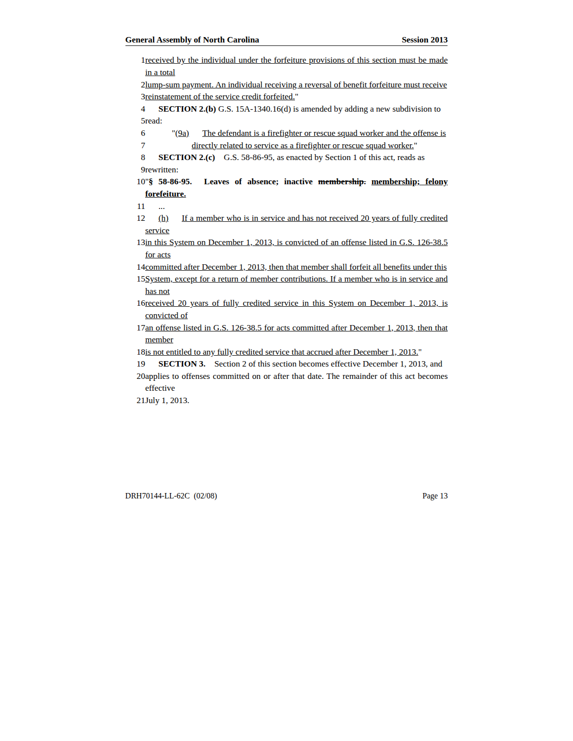General Assembly of North Carolina
Session 2013
| 1 | received by the individual under the forfeiture provisions of this section must be made in a total |
| 2 | lump-sum payment. An individual receiving a reversal of benefit forfeiture must receive |
| 3 | reinstatement of the service credit forfeited. " |
| 4 | SECTION 2.(b) G.S. 15A-1340.16(d) is amended by adding a new subdivision to |
| 5 | read: |
| 6 | " (9a) The defendant is a firefighter or rescue squad worker and the offense is |
| 7 | directly related to service as a firefighter or rescue squad worker. " |
| 8 | SECTION 2.(c) G.S. 58-86-95, as enacted by Section 1 of this act, reads as |
| 9 | rewritten: |
| 10 | " § 58-86-95. Leaves of absence; inactive membership. membership; felony forefeiture. |
| 11 | ... |
| 12 | (h) If a member who is in service and has not received 20 years of fully credited service |
| 13 | in this System on December 1, 2013, is convicted of an offense listed in G.S. 126-38.5 for acts |
| 14 | committed after December 1, 2013, then that member shall forfeit all benefits under this |
| 15 | System, except for a return of member contributions. If a member who is in service and has not |
| 16 | received 20 years of fully credited service in this System on December 1, 2013, is convicted of |
| 17 | an offense listed in G.S. 126-38.5 for acts committed after December 1, 2013, then that member |
| 18 | is not entitled to any fully credited service that accrued after December 1, 2013. " |
| 19 | SECTION 3. Section 2 of this section becomes effective December 1, 2013, and |
| 20 | applies to offenses committed on or after that date. The remainder of this act becomes effective |
| 21 | July 1, 2013. |
DRH70144-LL-62C (02/08)
Page 13